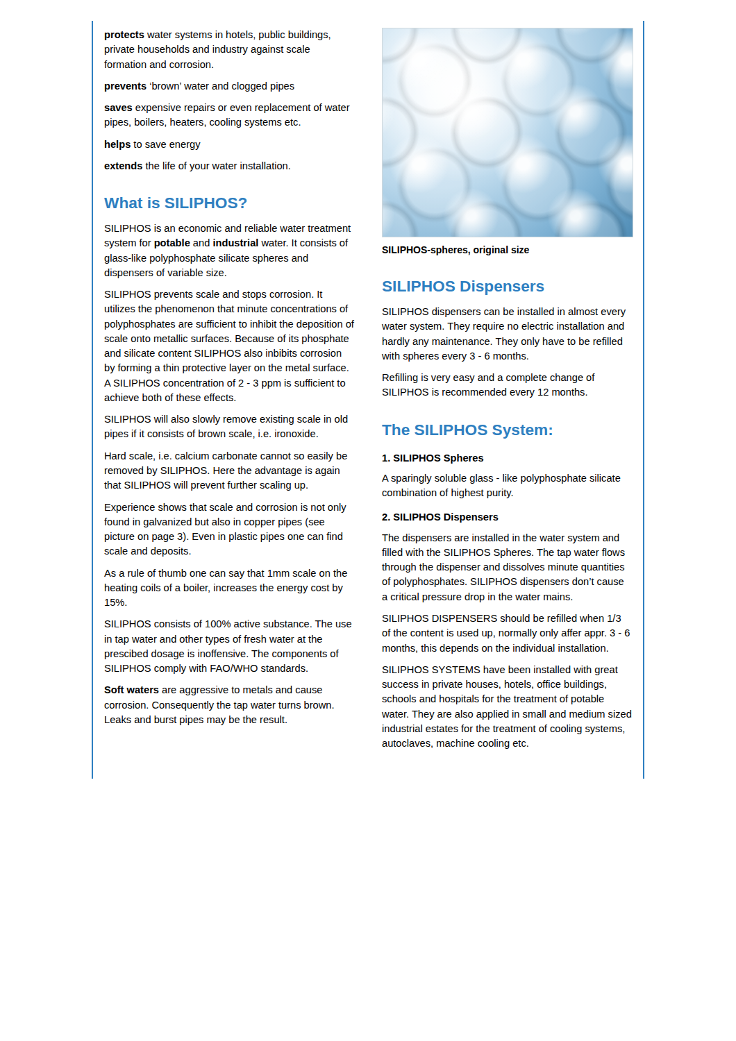protects water systems in hotels, public buildings, private households and industry against scale formation and corrosion.
prevents ‘brown’ water and clogged pipes
saves expensive repairs or even replacement of water pipes, boilers, heaters, cooling systems etc.
helps to save energy
extends the life of your water installation.
What is SILIPHOS?
SILIPHOS is an economic and reliable water treatment system for potable and industrial water. It consists of glass-like polyphosphate silicate spheres and dispensers of variable size.
SILIPHOS prevents scale and stops corrosion. It utilizes the phenomenon that minute concentrations of polyphosphates are sufficient to inhibit the deposition of scale onto metallic surfaces. Because of its phosphate and silicate content SILIPHOS also inbibits corrosion by forming a thin protective layer on the metal surface. A SILIPHOS concentration of 2 - 3 ppm is sufficient to achieve both of these effects.
SILIPHOS will also slowly remove existing scale in old pipes if it consists of brown scale, i.e. ironoxide.
Hard scale, i.e. calcium carbonate cannot so easily be removed by SILIPHOS. Here the advantage is again that SILIPHOS will prevent further scaling up.
Experience shows that scale and corrosion is not only found in galvanized but also in copper pipes (see picture on page 3). Even in plastic pipes one can find scale and deposits.
As a rule of thumb one can say that 1mm scale on the heating coils of a boiler, increases the energy cost by 15%.
SILIPHOS consists of 100% active substance. The use in tap water and other types of fresh water at the prescibed dosage is inoffensive. The components of SILIPHOS comply with FAO/WHO standards.
Soft waters are aggressive to metals and cause corrosion. Consequently the tap water turns brown. Leaks and burst pipes may be the result.
SILIPHOS-spheres, original size
SILIPHOS Dispensers
SILIPHOS dispensers can be installed in almost every water system. They require no electric installation and hardly any maintenance. They only have to be refilled with spheres every 3 - 6 months.
Refilling is very easy and a complete change of SILIPHOS is recommended every 12 months.
The SILIPHOS System:
1. SILIPHOS Spheres
A sparingly soluble glass - like polyphosphate silicate combination of highest purity.
2. SILIPHOS Dispensers
The dispensers are installed in the water system and filled with the SILIPHOS Spheres. The tap water flows through the dispenser and dissolves minute quantities of polyphosphates. SILIPHOS dispensers don’t cause a critical pressure drop in the water mains.
SILIPHOS DISPENSERS should be refilled when 1/3 of the content is used up, normally only affer appr. 3 - 6 months, this depends on the individual installation.
SILIPHOS SYSTEMS have been installed with great success in private houses, hotels, office buildings, schools and hospitals for the treatment of potable water. They are also applied in small and medium sized industrial estates for the treatment of cooling systems, autoclaves, machine cooling etc.